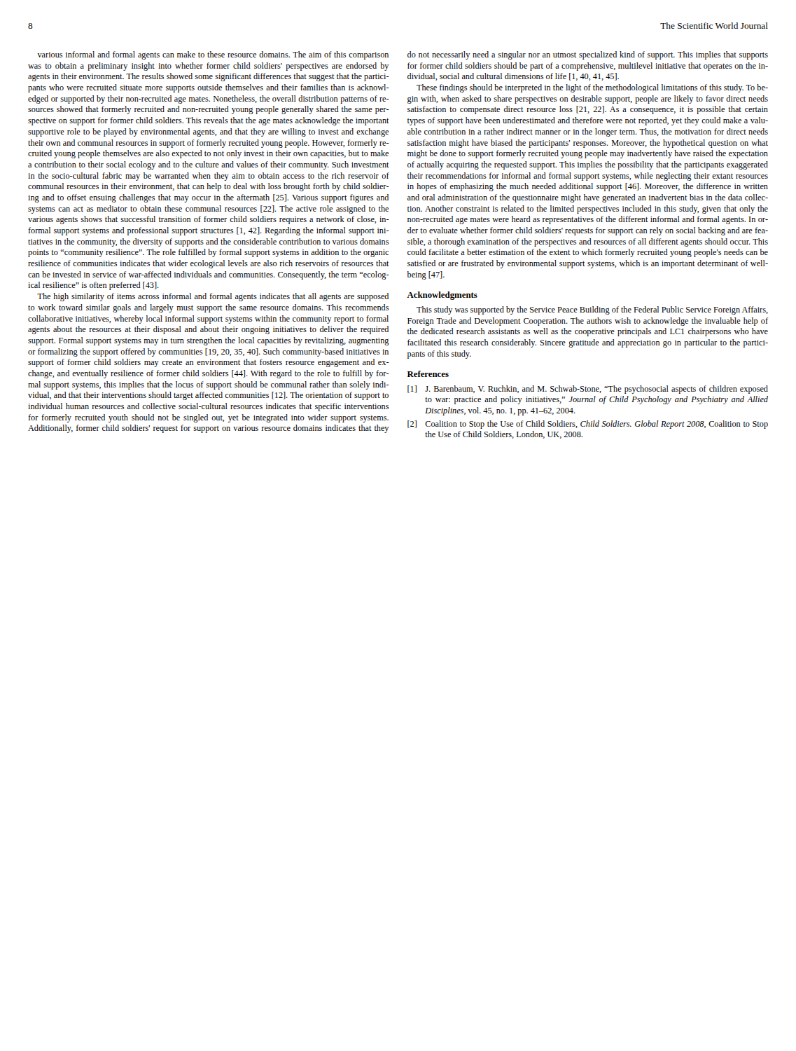8 The Scientific World Journal
various informal and formal agents can make to these resource domains. The aim of this comparison was to obtain a preliminary insight into whether former child soldiers' perspectives are endorsed by agents in their environment. The results showed some significant differences that suggest that the participants who were recruited situate more supports outside themselves and their families than is acknowledged or supported by their non-recruited age mates. Nonetheless, the overall distribution patterns of resources showed that formerly recruited and non-recruited young people generally shared the same perspective on support for former child soldiers. This reveals that the age mates acknowledge the important supportive role to be played by environmental agents, and that they are willing to invest and exchange their own and communal resources in support of formerly recruited young people. However, formerly recruited young people themselves are also expected to not only invest in their own capacities, but to make a contribution to their social ecology and to the culture and values of their community. Such investment in the socio-cultural fabric may be warranted when they aim to obtain access to the rich reservoir of communal resources in their environment, that can help to deal with loss brought forth by child soldiering and to offset ensuing challenges that may occur in the aftermath [25]. Various support figures and systems can act as mediator to obtain these communal resources [22]. The active role assigned to the various agents shows that successful transition of former child soldiers requires a network of close, informal support systems and professional support structures [1, 42]. Regarding the informal support initiatives in the community, the diversity of supports and the considerable contribution to various domains points to “community resilience”. The role fulfilled by formal support systems in addition to the organic resilience of communities indicates that wider ecological levels are also rich reservoirs of resources that can be invested in service of war-affected individuals and communities. Consequently, the term “ecological resilience” is often preferred [43].
The high similarity of items across informal and formal agents indicates that all agents are supposed to work toward similar goals and largely must support the same resource domains. This recommends collaborative initiatives, whereby local informal support systems within the community report to formal agents about the resources at their disposal and about their ongoing initiatives to deliver the required support. Formal support systems may in turn strengthen the local capacities by revitalizing, augmenting or formalizing the support offered by communities [19, 20, 35, 40]. Such community-based initiatives in support of former child soldiers may create an environment that fosters resource engagement and exchange, and eventually resilience of former child soldiers [44]. With regard to the role to fulfill by formal support systems, this implies that the locus of support should be communal rather than solely individual, and that their interventions should target affected communities [12]. The orientation of support to individual human resources and collective social-cultural resources indicates that specific interventions for formerly recruited youth should not be singled out, yet be integrated into wider support systems. Additionally, former child soldiers' request for support on various resource domains indicates that they do not necessarily need a singular nor an utmost specialized kind of support. This implies that supports for former child soldiers should be part of a comprehensive, multilevel initiative that operates on the individual, social and cultural dimensions of life [1, 40, 41, 45].
These findings should be interpreted in the light of the methodological limitations of this study. To begin with, when asked to share perspectives on desirable support, people are likely to favor direct needs satisfaction to compensate direct resource loss [21, 22]. As a consequence, it is possible that certain types of support have been underestimated and therefore were not reported, yet they could make a valuable contribution in a rather indirect manner or in the longer term. Thus, the motivation for direct needs satisfaction might have biased the participants' responses. Moreover, the hypothetical question on what might be done to support formerly recruited young people may inadvertently have raised the expectation of actually acquiring the requested support. This implies the possibility that the participants exaggerated their recommendations for informal and formal support systems, while neglecting their extant resources in hopes of emphasizing the much needed additional support [46]. Moreover, the difference in written and oral administration of the questionnaire might have generated an inadvertent bias in the data collection. Another constraint is related to the limited perspectives included in this study, given that only the non-recruited age mates were heard as representatives of the different informal and formal agents. In order to evaluate whether former child soldiers' requests for support can rely on social backing and are feasible, a thorough examination of the perspectives and resources of all different agents should occur. This could facilitate a better estimation of the extent to which formerly recruited young people's needs can be satisfied or are frustrated by environmental support systems, which is an important determinant of well-being [47].
Acknowledgments
This study was supported by the Service Peace Building of the Federal Public Service Foreign Affairs, Foreign Trade and Development Cooperation. The authors wish to acknowledge the invaluable help of the dedicated research assistants as well as the cooperative principals and LC1 chairpersons who have facilitated this research considerably. Sincere gratitude and appreciation go in particular to the participants of this study.
References
[1] J. Barenbaum, V. Ruchkin, and M. Schwab-Stone, “The psychosocial aspects of children exposed to war: practice and policy initiatives,” Journal of Child Psychology and Psychiatry and Allied Disciplines, vol. 45, no. 1, pp. 41–62, 2004.
[2] Coalition to Stop the Use of Child Soldiers, Child Soldiers. Global Report 2008, Coalition to Stop the Use of Child Soldiers, London, UK, 2008.